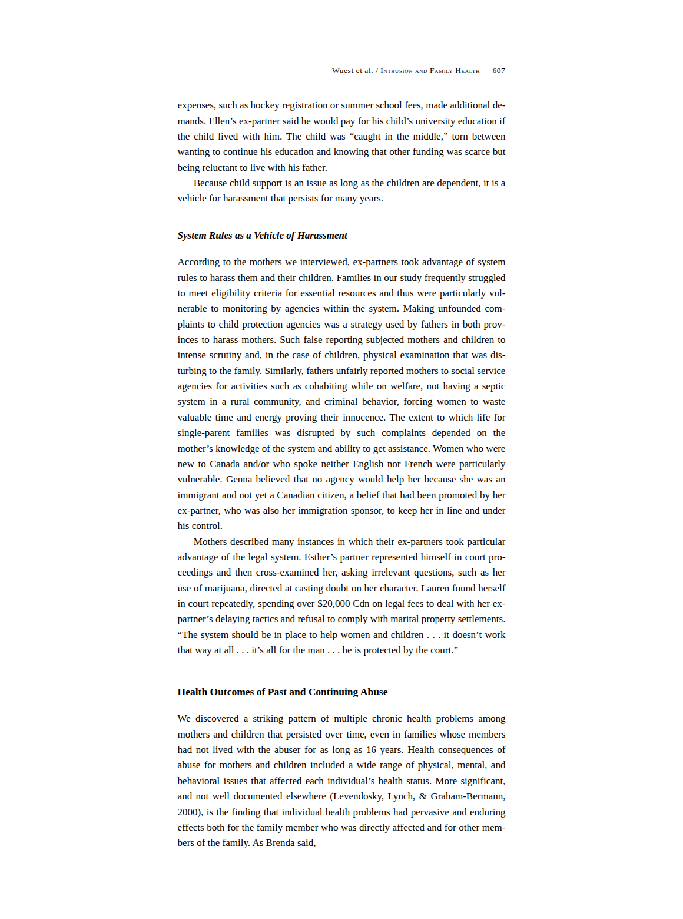Wuest et al. / Intrusion and Family Health 607
expenses, such as hockey registration or summer school fees, made additional demands. Ellen’s ex-partner said he would pay for his child’s university education if the child lived with him. The child was “caught in the middle,” torn between wanting to continue his education and knowing that other funding was scarce but being reluctant to live with his father.
Because child support is an issue as long as the children are dependent, it is a vehicle for harassment that persists for many years.
System Rules as a Vehicle of Harassment
According to the mothers we interviewed, ex-partners took advantage of system rules to harass them and their children. Families in our study frequently struggled to meet eligibility criteria for essential resources and thus were particularly vulnerable to monitoring by agencies within the system. Making unfounded complaints to child protection agencies was a strategy used by fathers in both provinces to harass mothers. Such false reporting subjected mothers and children to intense scrutiny and, in the case of children, physical examination that was disturbing to the family. Similarly, fathers unfairly reported mothers to social service agencies for activities such as cohabiting while on welfare, not having a septic system in a rural community, and criminal behavior, forcing women to waste valuable time and energy proving their innocence. The extent to which life for single-parent families was disrupted by such complaints depended on the mother’s knowledge of the system and ability to get assistance. Women who were new to Canada and/or who spoke neither English nor French were particularly vulnerable. Genna believed that no agency would help her because she was an immigrant and not yet a Canadian citizen, a belief that had been promoted by her ex-partner, who was also her immigration sponsor, to keep her in line and under his control.
Mothers described many instances in which their ex-partners took particular advantage of the legal system. Esther’s partner represented himself in court proceedings and then cross-examined her, asking irrelevant questions, such as her use of marijuana, directed at casting doubt on her character. Lauren found herself in court repeatedly, spending over $20,000 Cdn on legal fees to deal with her ex-partner’s delaying tactics and refusal to comply with marital property settlements. “The system should be in place to help women and children . . . it doesn’t work that way at all . . . it’s all for the man . . . he is protected by the court.”
Health Outcomes of Past and Continuing Abuse
We discovered a striking pattern of multiple chronic health problems among mothers and children that persisted over time, even in families whose members had not lived with the abuser for as long as 16 years. Health consequences of abuse for mothers and children included a wide range of physical, mental, and behavioral issues that affected each individual’s health status. More significant, and not well documented elsewhere (Levendosky, Lynch, & Graham-Bermann, 2000), is the finding that individual health problems had pervasive and enduring effects both for the family member who was directly affected and for other members of the family. As Brenda said,